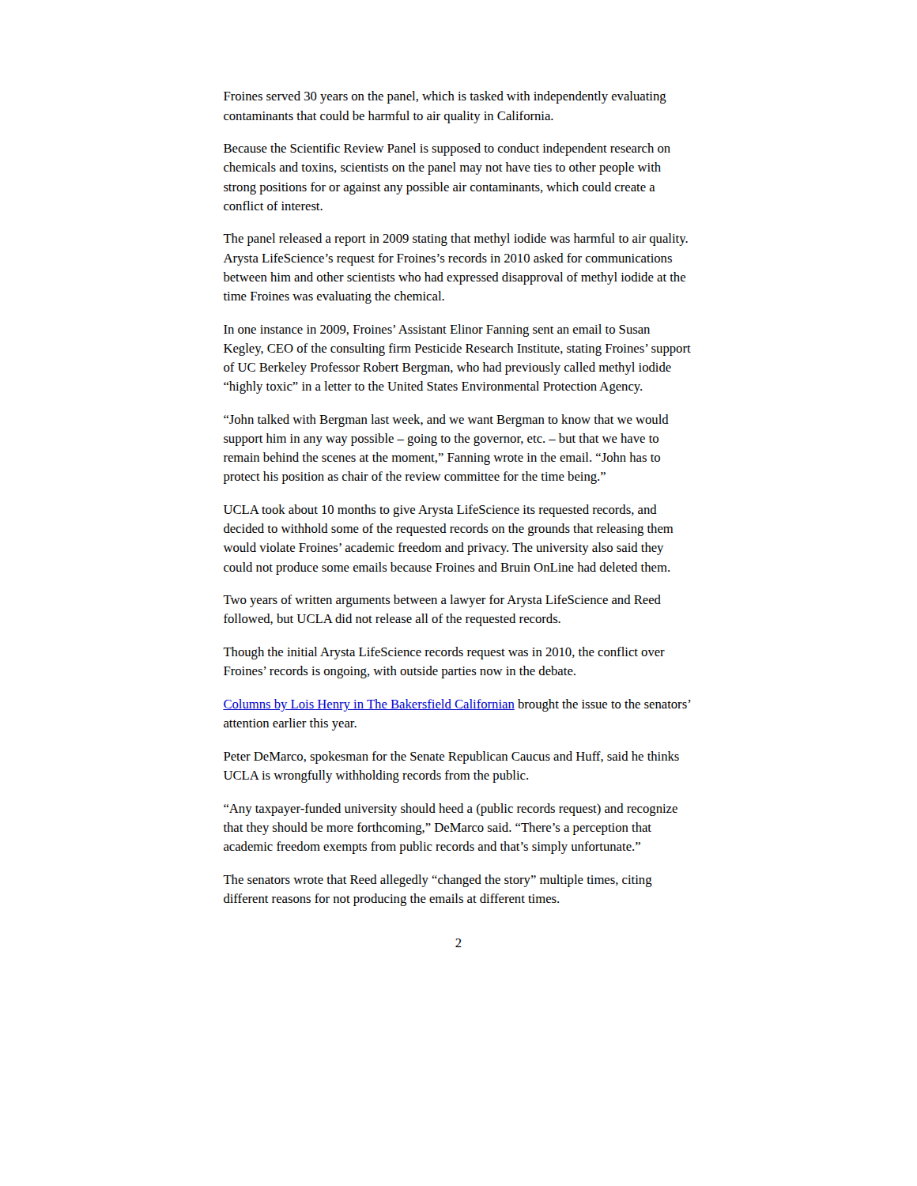Froines served 30 years on the panel, which is tasked with independently evaluating contaminants that could be harmful to air quality in California.
Because the Scientific Review Panel is supposed to conduct independent research on chemicals and toxins, scientists on the panel may not have ties to other people with strong positions for or against any possible air contaminants, which could create a conflict of interest.
The panel released a report in 2009 stating that methyl iodide was harmful to air quality. Arysta LifeScience’s request for Froines’s records in 2010 asked for communications between him and other scientists who had expressed disapproval of methyl iodide at the time Froines was evaluating the chemical.
In one instance in 2009, Froines’ Assistant Elinor Fanning sent an email to Susan Kegley, CEO of the consulting firm Pesticide Research Institute, stating Froines’ support of UC Berkeley Professor Robert Bergman, who had previously called methyl iodide “highly toxic” in a letter to the United States Environmental Protection Agency.
“John talked with Bergman last week, and we want Bergman to know that we would support him in any way possible – going to the governor, etc. – but that we have to remain behind the scenes at the moment,” Fanning wrote in the email. “John has to protect his position as chair of the review committee for the time being.”
UCLA took about 10 months to give Arysta LifeScience its requested records, and decided to withhold some of the requested records on the grounds that releasing them would violate Froines’ academic freedom and privacy. The university also said they could not produce some emails because Froines and Bruin OnLine had deleted them.
Two years of written arguments between a lawyer for Arysta LifeScience and Reed followed, but UCLA did not release all of the requested records.
Though the initial Arysta LifeScience records request was in 2010, the conflict over Froines’ records is ongoing, with outside parties now in the debate.
Columns by Lois Henry in The Bakersfield Californian brought the issue to the senators’ attention earlier this year.
Peter DeMarco, spokesman for the Senate Republican Caucus and Huff, said he thinks UCLA is wrongfully withholding records from the public.
“Any taxpayer-funded university should heed a (public records request) and recognize that they should be more forthcoming,” DeMarco said. “There’s a perception that academic freedom exempts from public records and that’s simply unfortunate.”
The senators wrote that Reed allegedly “changed the story” multiple times, citing different reasons for not producing the emails at different times.
2